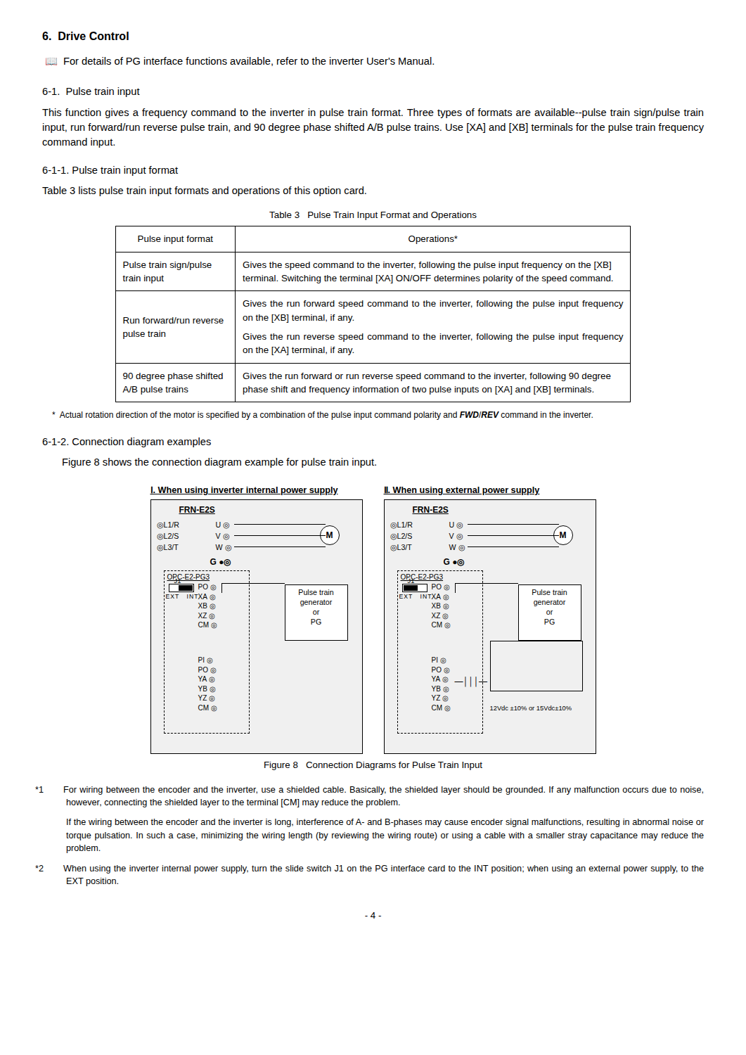6. Drive Control
📖For details of PG interface functions available, refer to the inverter User's Manual.
6-1. Pulse train input
This function gives a frequency command to the inverter in pulse train format. Three types of formats are available--pulse train sign/pulse train input, run forward/run reverse pulse train, and 90 degree phase shifted A/B pulse trains. Use [XA] and [XB] terminals for the pulse train frequency command input.
6-1-1. Pulse train input format
Table 3 lists pulse train input formats and operations of this option card.
Table 3 Pulse Train Input Format and Operations
| Pulse input format | Operations* |
| --- | --- |
| Pulse train sign/pulse train input | Gives the speed command to the inverter, following the pulse input frequency on the [XB] terminal. Switching the terminal [XA] ON/OFF determines polarity of the speed command. |
| Run forward/run reverse pulse train | Gives the run forward speed command to the inverter, following the pulse input frequency on the [XB] terminal, if any. Gives the run reverse speed command to the inverter, following the pulse input frequency on the [XA] terminal, if any. |
| 90 degree phase shifted A/B pulse trains | Gives the run forward or run reverse speed command to the inverter, following 90 degree phase shift and frequency information of two pulse inputs on [XA] and [XB] terminals. |
*Actual rotation direction of the motor is specified by a combination of the pulse input command polarity and FWD/REV command in the inverter.
6-1-2. Connection diagram examples
Figure 8 shows the connection diagram example for pulse train input.
Ⅰ. When using inverter internal power supply
FRN-E2S
◎L1/R
◎L2/S
◎L3/T
U ◎
V ◎
W ◎
M
G ●◎
OPC-E2-PG3
J1
EXT INT
PO ◎
XA ◎
XB ◎
XZ ◎
CM ◎
PI ◎
PO ◎
YA ◎
YB ◎
YZ ◎
CM ◎
Pulse train
generator
or
PG
Ⅱ. When using external power supply
FRN-E2S
◎L1/R
◎L2/S
◎L3/T
U ◎
V ◎
W ◎
M
G ●◎
OPC-E2-PG3
J1
EXT INT
PO ◎
XA ◎
XB ◎
XZ ◎
CM ◎
PI ◎
PO ◎
YA ◎
YB ◎
YZ ◎
CM ◎
Pulse train
generator
or
PG
—│││—
12Vdc ±10% or 15Vdc±10%
Figure 8 Connection Diagrams for Pulse Train Input
*1 For wiring between the encoder and the inverter, use a shielded cable. Basically, the shielded layer should be grounded. If any malfunction occurs due to noise, however, connecting the shielded layer to the terminal [CM] may reduce the problem.
If the wiring between the encoder and the inverter is long, interference of A- and B-phases may cause encoder signal malfunctions, resulting in abnormal noise or torque pulsation. In such a case, minimizing the wiring length (by reviewing the wiring route) or using a cable with a smaller stray capacitance may reduce the problem.
*2 When using the inverter internal power supply, turn the slide switch J1 on the PG interface card to the INT position; when using an external power supply, to the EXT position.
- 4 -